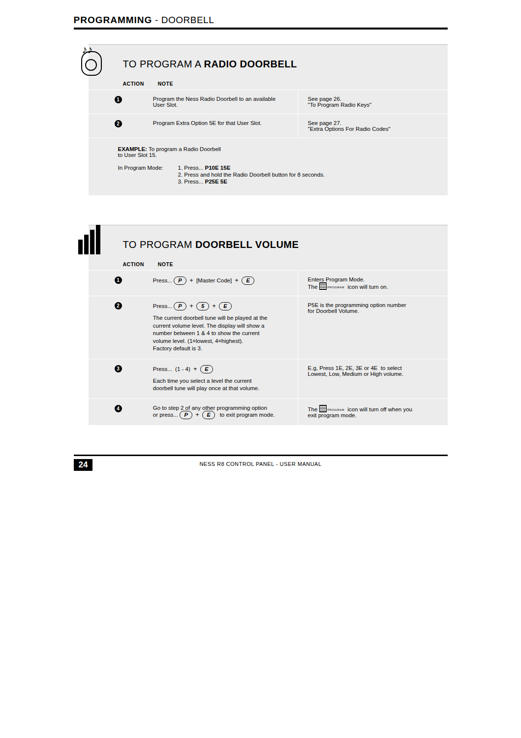PROGRAMMING - DOORBELL
♪♪
TO PROGRAM A RADIO DOORBELL
| ACTION | NOTE |
| --- | --- |
| 1 | Program the Ness Radio Doorbell to an available User Slot. | See page 26. "To Program Radio Keys" |
| 2 | Program Extra Option 5E for that User Slot. | See page 27. "Extra Options For Radio Codes" |
| EXAMPLE: To program a Radio Doorbell to User Slot 15. In Program Mode: 1. Press... P10E 15E 2. Press and hold the Radio Doorbell button for 8 seconds. 3. Press... P25E 5E |
TO PROGRAM DOORBELL VOLUME
| ACTION | NOTE |
| --- | --- |
| 1 | Press... P + [Master Code] + E | Enters Program Mode. The PROGRAM icon will turn on. |
| 2 | Press... P + 5 + E The current doorbell tune will be played at the current volume level. The display will show a number between 1 & 4 to show the current volume level. (1=lowest, 4=highest). Factory default is 3. | P5E is the programming option number for Doorbell Volume. |
| 3 | Press... (1 - 4) + E Each time you select a level the current doorbell tune will play once at that volume. | E.g, Press 1E, 2E, 3E or 4E to select Lowest, Low, Medium or High volume. |
| 4 | Go to step 2 of any other programming option or press... P + E to exit program mode. | The PROGRAM icon will turn off when you exit program mode. |
24
NESS R8 CONTROL PANEL - USER MANUAL